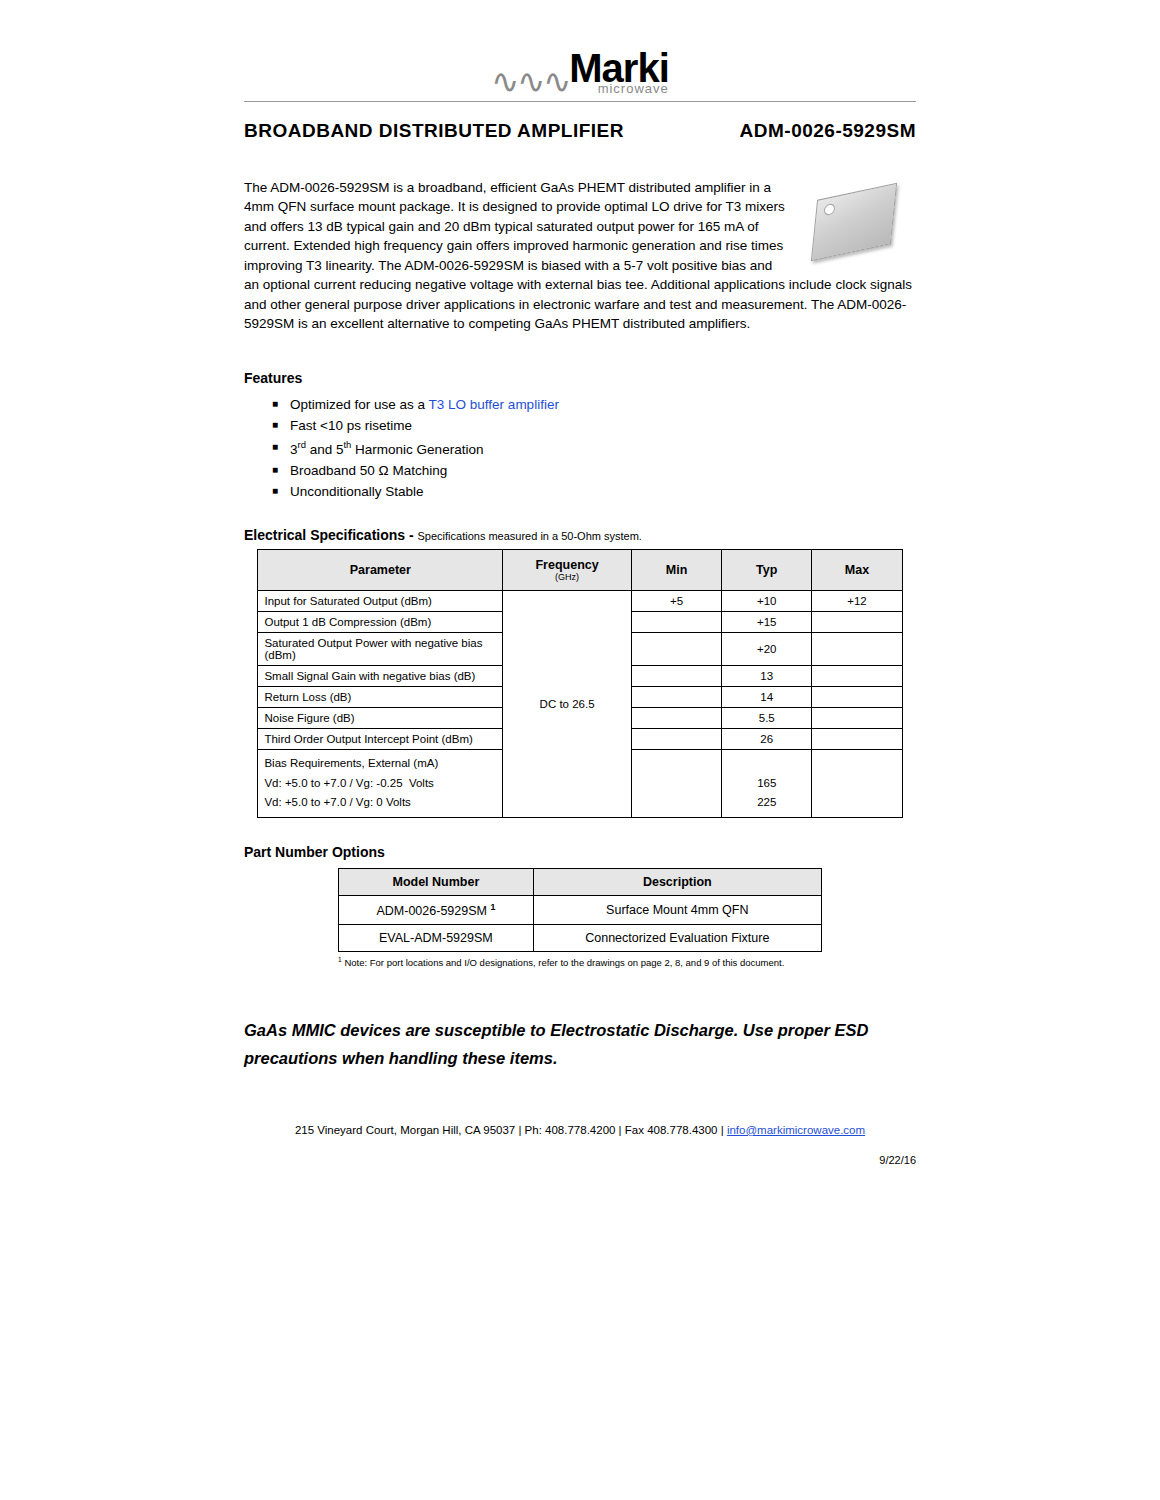∿∿∿Marki microwave
BROADBAND DISTRIBUTED AMPLIFIER ADM-0026-5929SM
The ADM-0026-5929SM is a broadband, efficient GaAs PHEMT distributed amplifier in a 4mm QFN surface mount package. It is designed to provide optimal LO drive for T3 mixers and offers 13 dB typical gain and 20 dBm typical saturated output power for 165 mA of current. Extended high frequency gain offers improved harmonic generation and rise times improving T3 linearity. The ADM-0026-5929SM is biased with a 5-7 volt positive bias and an optional current reducing negative voltage with external bias tee. Additional applications include clock signals and other general purpose driver applications in electronic warfare and test and measurement. The ADM-0026-5929SM is an excellent alternative to competing GaAs PHEMT distributed amplifiers.
Features
Optimized for use as a T3 LO buffer amplifier
Fast <10 ps risetime
3rd and 5th Harmonic Generation
Broadband 50 Ω Matching
Unconditionally Stable
Electrical Specifications - Specifications measured in a 50-Ohm system.
| Parameter | Frequency (GHz) | Min | Typ | Max |
| --- | --- | --- | --- | --- |
| Input for Saturated Output (dBm) | DC to 26.5 | +5 | +10 | +12 |
| Output 1 dB Compression (dBm) | | +15 | |
| Saturated Output Power with negative bias (dBm) | | +20 | |
| Small Signal Gain with negative bias (dB) | | 13 | |
| Return Loss (dB) | | 14 | |
| Noise Figure (dB) | | 5.5 | |
| Third Order Output Intercept Point (dBm) | | 26 | |
| Bias Requirements, External (mA) Vd: +5.0 to +7.0 / Vg: -0.25 Volts Vd: +5.0 to +7.0 / Vg: 0 Volts | | 165 225 | |
Part Number Options
| Model Number | Description |
| --- | --- |
| ADM-0026-5929SM 1 | Surface Mount 4mm QFN |
| EVAL-ADM-5929SM | Connectorized Evaluation Fixture |
1 Note: For port locations and I/O designations, refer to the drawings on page 2, 8, and 9 of this document.
GaAs MMIC devices are susceptible to Electrostatic Discharge. Use proper ESD precautions when handling these items.
215 Vineyard Court, Morgan Hill, CA 95037 | Ph: 408.778.4200 | Fax 408.778.4300 | info@markimicrowave.com
9/22/16